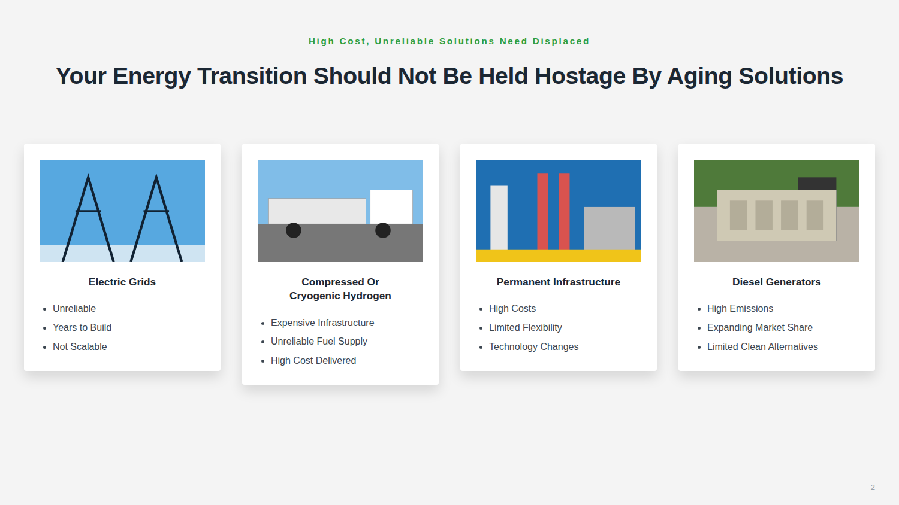High Cost, Unreliable Solutions Need Displaced
Your Energy Transition Should Not Be Held Hostage By Aging Solutions
Electric Grids
Unreliable
Years to Build
Not Scalable
Compressed Or
Cryogenic Hydrogen
Expensive Infrastructure
Unreliable Fuel Supply
High Cost Delivered
Permanent Infrastructure
High Costs
Limited Flexibility
Technology Changes
Diesel Generators
High Emissions
Expanding Market Share
Limited Clean Alternatives
2